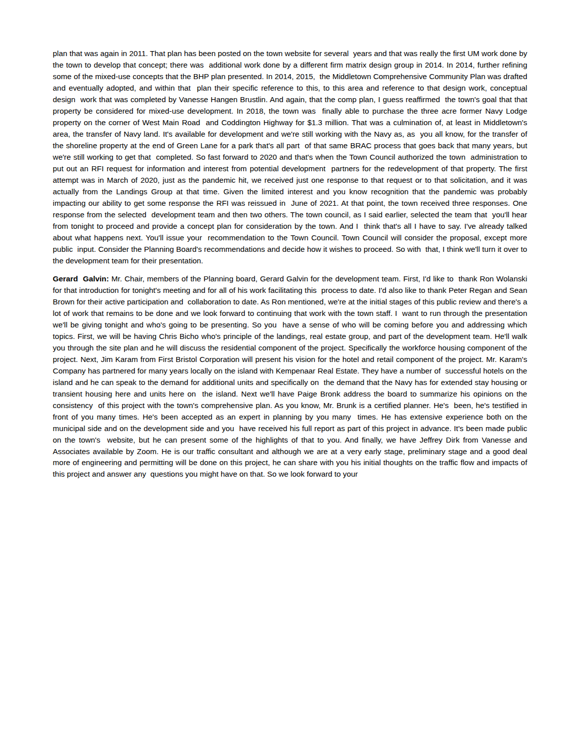plan that was again in 2011. That plan has been posted on the town website for several years and that was really the first UM work done by the town to develop that concept; there was additional work done by a different firm matrix design group in 2014. In 2014, further refining some of the mixed-use concepts that the BHP plan presented. In 2014, 2015, the Middletown Comprehensive Community Plan was drafted and eventually adopted, and within that plan their specific reference to this, to this area and reference to that design work, conceptual design work that was completed by Vanesse Hangen Brustlin. And again, that the comp plan, I guess reaffirmed the town's goal that that property be considered for mixed-use development. In 2018, the town was finally able to purchase the three acre former Navy Lodge property on the corner of West Main Road and Coddington Highway for $1.3 million. That was a culmination of, at least in Middletown's area, the transfer of Navy land. It's available for development and we're still working with the Navy as, as you all know, for the transfer of the shoreline property at the end of Green Lane for a park that's all part of that same BRAC process that goes back that many years, but we're still working to get that completed. So fast forward to 2020 and that's when the Town Council authorized the town administration to put out an RFI request for information and interest from potential development partners for the redevelopment of that property. The first attempt was in March of 2020, just as the pandemic hit, we received just one response to that request or to that solicitation, and it was actually from the Landings Group at that time. Given the limited interest and you know recognition that the pandemic was probably impacting our ability to get some response the RFI was reissued in June of 2021. At that point, the town received three responses. One response from the selected development team and then two others. The town council, as I said earlier, selected the team that you'll hear from tonight to proceed and provide a concept plan for consideration by the town. And I think that's all I have to say. I've already talked about what happens next. You'll issue your recommendation to the Town Council. Town Council will consider the proposal, except more public input. Consider the Planning Board's recommendations and decide how it wishes to proceed. So with that, I think we'll turn it over to the development team for their presentation.
Gerard Galvin: Mr. Chair, members of the Planning board, Gerard Galvin for the development team. First, I'd like to thank Ron Wolanski for that introduction for tonight's meeting and for all of his work facilitating this process to date. I'd also like to thank Peter Regan and Sean Brown for their active participation and collaboration to date. As Ron mentioned, we're at the initial stages of this public review and there's a lot of work that remains to be done and we look forward to continuing that work with the town staff. I want to run through the presentation we'll be giving tonight and who's going to be presenting. So you have a sense of who will be coming before you and addressing which topics. First, we will be having Chris Bicho who's principle of the landings, real estate group, and part of the development team. He'll walk you through the site plan and he will discuss the residential component of the project. Specifically the workforce housing component of the project. Next, Jim Karam from First Bristol Corporation will present his vision for the hotel and retail component of the project. Mr. Karam's Company has partnered for many years locally on the island with Kempenaar Real Estate. They have a number of successful hotels on the island and he can speak to the demand for additional units and specifically on the demand that the Navy has for extended stay housing or transient housing here and units here on the island. Next we'll have Paige Bronk address the board to summarize his opinions on the consistency of this project with the town's comprehensive plan. As you know, Mr. Brunk is a certified planner. He's been, he's testified in front of you many times. He's been accepted as an expert in planning by you many times. He has extensive experience both on the municipal side and on the development side and you have received his full report as part of this project in advance. It's been made public on the town's website, but he can present some of the highlights of that to you. And finally, we have Jeffrey Dirk from Vanesse and Associates available by Zoom. He is our traffic consultant and although we are at a very early stage, preliminary stage and a good deal more of engineering and permitting will be done on this project, he can share with you his initial thoughts on the traffic flow and impacts of this project and answer any questions you might have on that. So we look forward to your